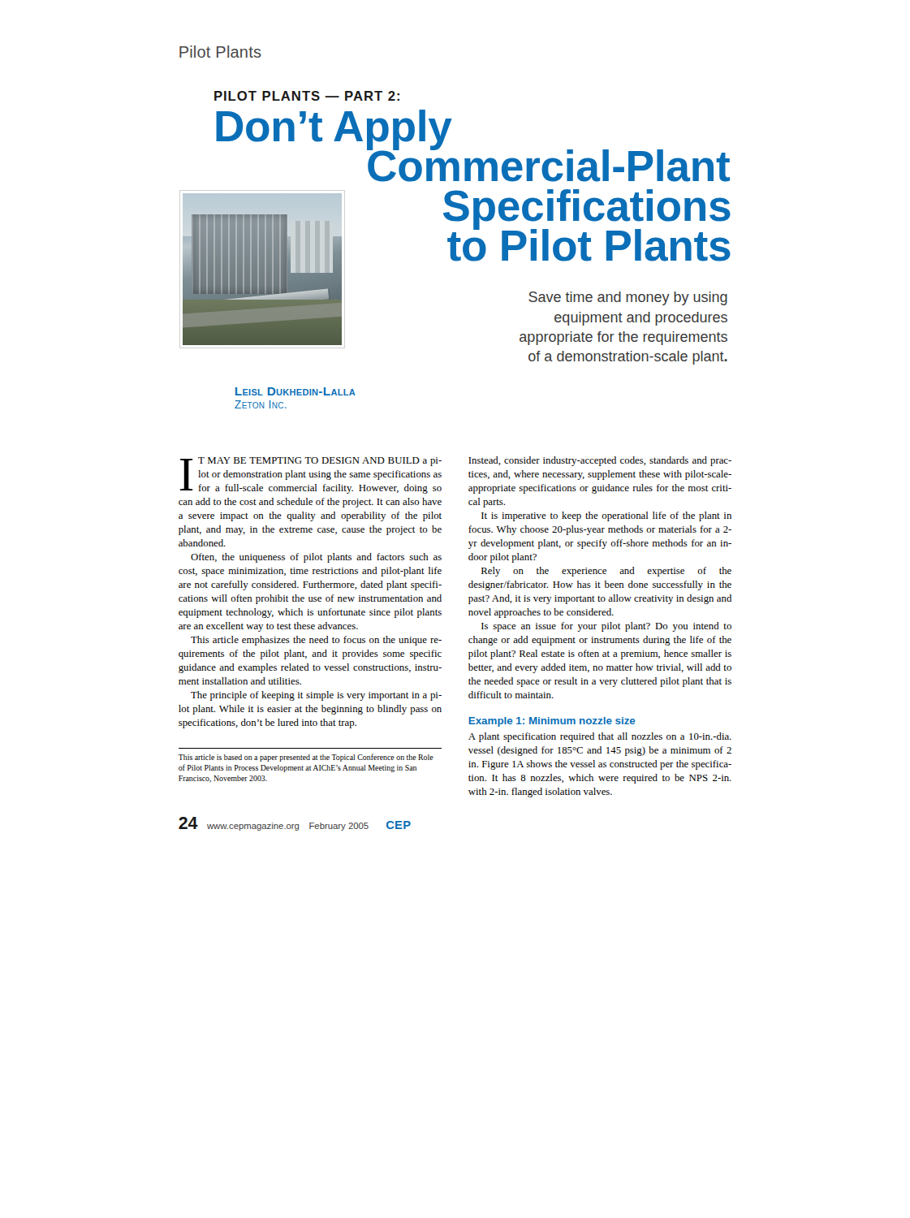Pilot Plants
PILOT PLANTS — PART 2:
Don’t Apply Commercial-Plant Specifications to Pilot Plants
Save time and money by using
equipment and procedures
appropriate for the requirements
of a demonstration-scale plant.
Leisl Dukhedin-Lalla
Zeton Inc.
IT MAY BE TEMPTING TO DESIGN AND BUILD a pilot or demonstration plant using the same specifications as for a full-scale commercial facility. However, doing so can add to the cost and schedule of the project. It can also have a severe impact on the quality and operability of the pilot plant, and may, in the extreme case, cause the project to be abandoned.
Often, the uniqueness of pilot plants and factors such as cost, space minimization, time restrictions and pilot-plant life are not carefully considered. Furthermore, dated plant specifications will often prohibit the use of new instrumentation and equipment technology, which is unfortunate since pilot plants are an excellent way to test these advances.
This article emphasizes the need to focus on the unique requirements of the pilot plant, and it provides some specific guidance and examples related to vessel constructions, instrument installation and utilities.
The principle of keeping it simple is very important in a pilot plant. While it is easier at the beginning to blindly pass on specifications, don’t be lured into that trap.
This article is based on a paper presented at the Topical Conference on the Role of Pilot Plants in Process Development at AIChE’s Annual Meeting in San Francisco, November 2003.
Instead, consider industry-accepted codes, standards and practices, and, where necessary, supplement these with pilot-scale-appropriate specifications or guidance rules for the most critical parts.
It is imperative to keep the operational life of the plant in focus. Why choose 20-plus-year methods or materials for a 2-yr development plant, or specify off-shore methods for an indoor pilot plant?
Rely on the experience and expertise of the designer/fabricator. How has it been done successfully in the past? And, it is very important to allow creativity in design and novel approaches to be considered.
Is space an issue for your pilot plant? Do you intend to change or add equipment or instruments during the life of the pilot plant? Real estate is often at a premium, hence smaller is better, and every added item, no matter how trivial, will add to the needed space or result in a very cluttered pilot plant that is difficult to maintain.
Example 1: Minimum nozzle size
A plant specification required that all nozzles on a 10-in.-dia. vessel (designed for 185°C and 145 psig) be a minimum of 2 in. Figure 1A shows the vessel as constructed per the specification. It has 8 nozzles, which were required to be NPS 2-in. with 2-in. flanged isolation valves.
24 www.cepmagazine.org February 2005 CEP